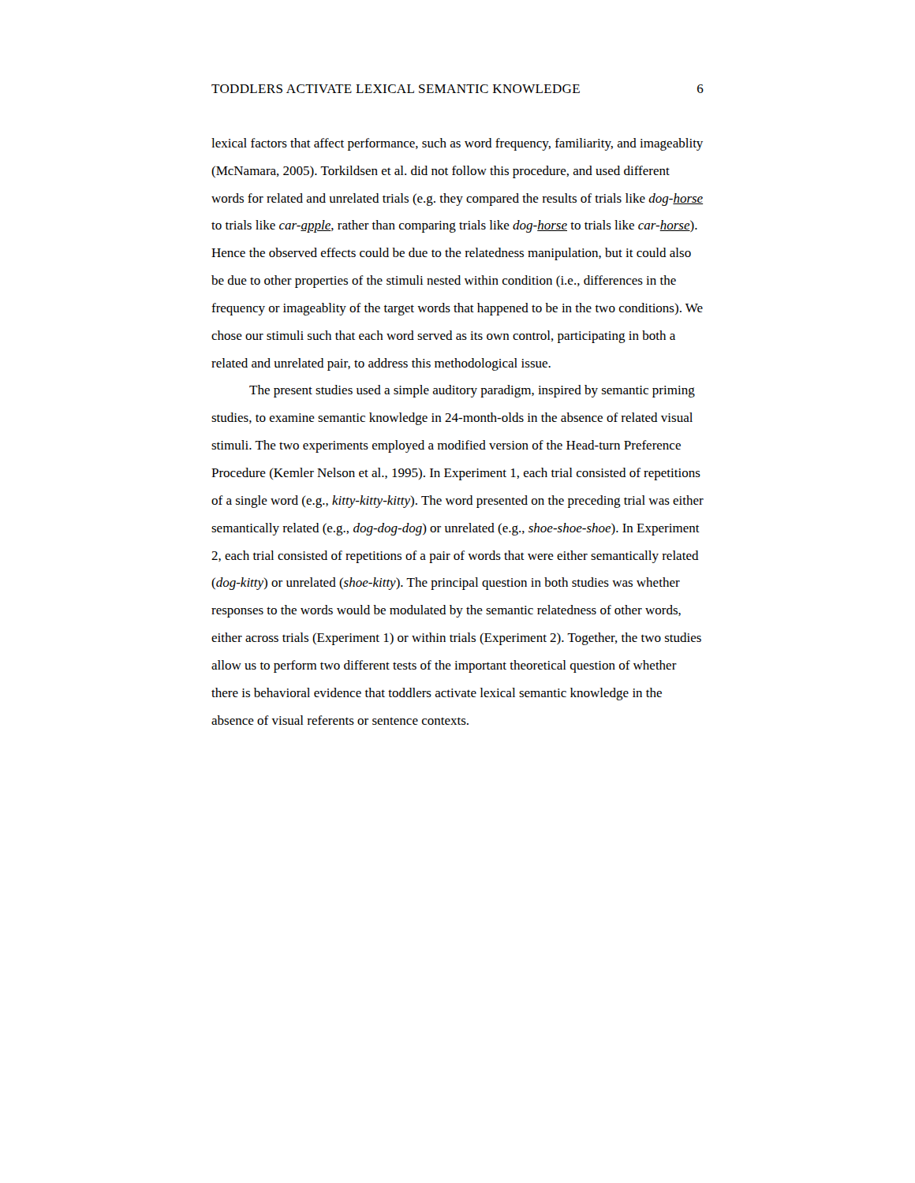Toddlers Activate Lexical Semantic Knowledge 6
lexical factors that affect performance, such as word frequency, familiarity, and imageablity (McNamara, 2005). Torkildsen et al. did not follow this procedure, and used different words for related and unrelated trials (e.g. they compared the results of trials like dog-horse to trials like car-apple, rather than comparing trials like dog-horse to trials like car-horse). Hence the observed effects could be due to the relatedness manipulation, but it could also be due to other properties of the stimuli nested within condition (i.e., differences in the frequency or imageablity of the target words that happened to be in the two conditions). We chose our stimuli such that each word served as its own control, participating in both a related and unrelated pair, to address this methodological issue.
The present studies used a simple auditory paradigm, inspired by semantic priming studies, to examine semantic knowledge in 24-month-olds in the absence of related visual stimuli. The two experiments employed a modified version of the Head-turn Preference Procedure (Kemler Nelson et al., 1995). In Experiment 1, each trial consisted of repetitions of a single word (e.g., kitty-kitty-kitty). The word presented on the preceding trial was either semantically related (e.g., dog-dog-dog) or unrelated (e.g., shoe-shoe-shoe). In Experiment 2, each trial consisted of repetitions of a pair of words that were either semantically related (dog-kitty) or unrelated (shoe-kitty). The principal question in both studies was whether responses to the words would be modulated by the semantic relatedness of other words, either across trials (Experiment 1) or within trials (Experiment 2). Together, the two studies allow us to perform two different tests of the important theoretical question of whether there is behavioral evidence that toddlers activate lexical semantic knowledge in the absence of visual referents or sentence contexts.